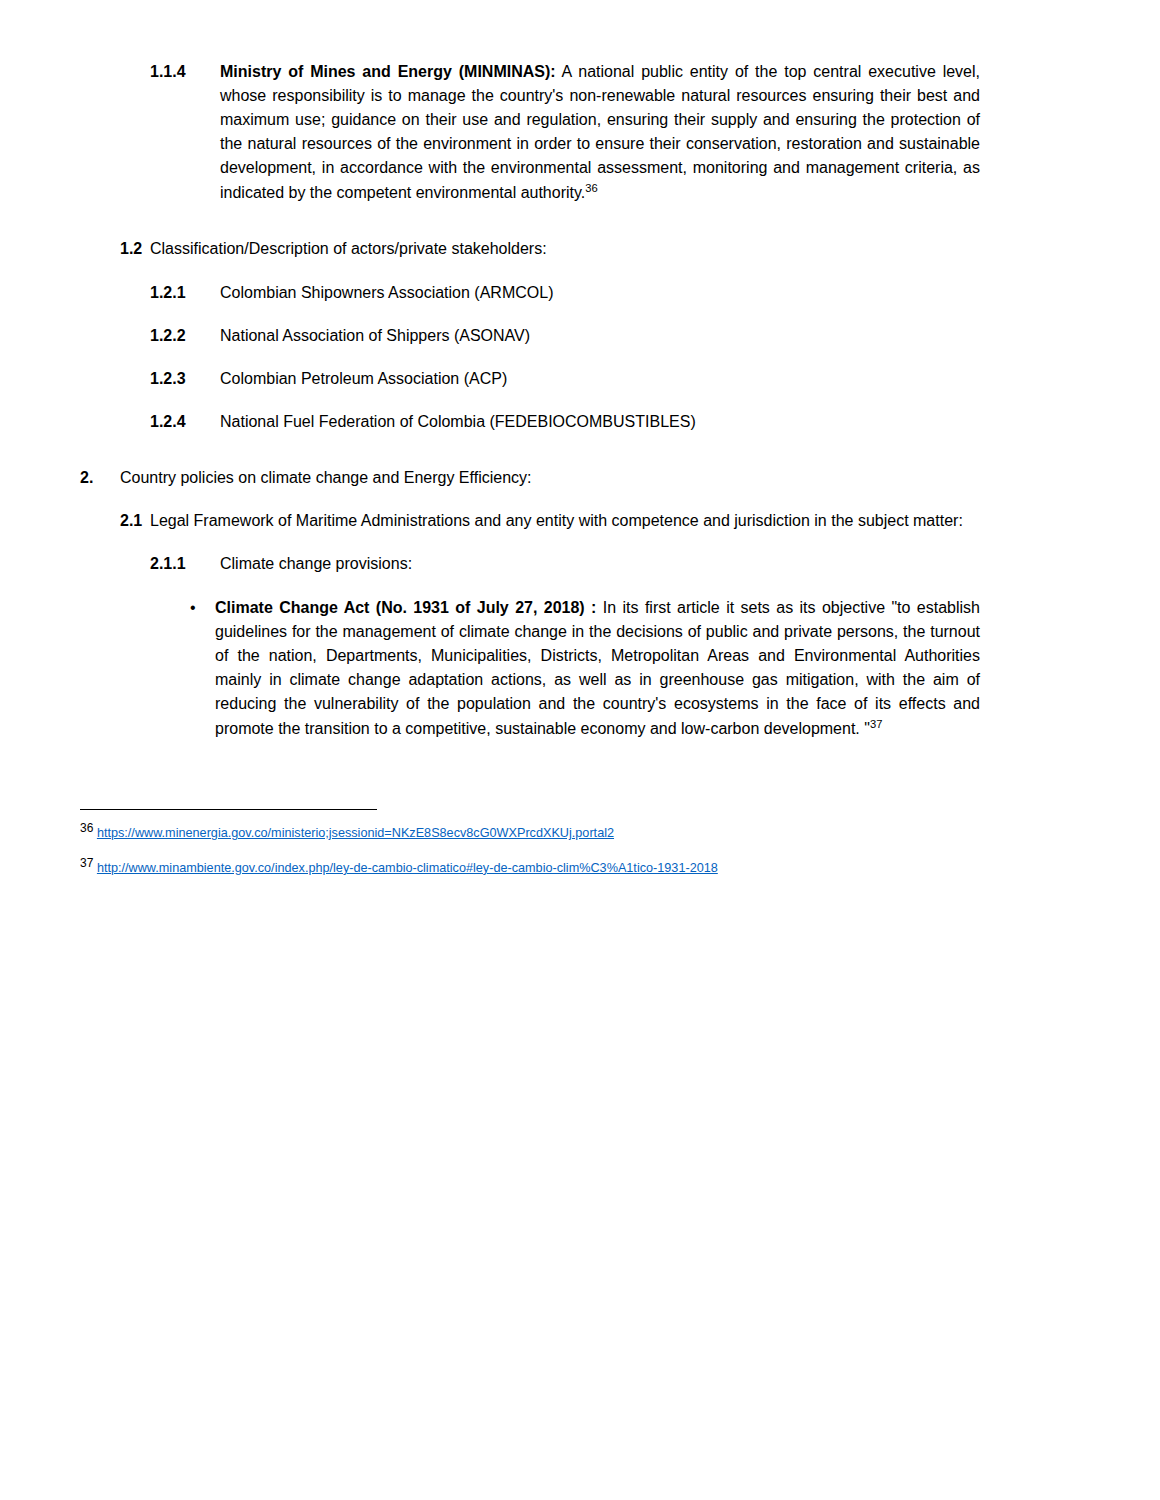1.1.4
Ministry of Mines and Energy (MINMINAS): A national public entity of the top central executive level, whose responsibility is to manage the country's non-renewable natural resources ensuring their best and maximum use; guidance on their use and regulation, ensuring their supply and ensuring the protection of the natural resources of the environment in order to ensure their conservation, restoration and sustainable development, in accordance with the environmental assessment, monitoring and management criteria, as indicated by the competent environmental authority.36
1.2
Classification/Description of actors/private stakeholders:
1.2.1
Colombian Shipowners Association (ARMCOL)
1.2.2
National Association of Shippers (ASONAV)
1.2.3
Colombian Petroleum Association (ACP)
1.2.4
National Fuel Federation of Colombia (FEDEBIOCOMBUSTIBLES)
2.
Country policies on climate change and Energy Efficiency:
2.1
Legal Framework of Maritime Administrations and any entity with competence and jurisdiction in the subject matter:
2.1.1
Climate change provisions:
•
Climate Change Act (No. 1931 of July 27, 2018) : In its first article it sets as its objective "to establish guidelines for the management of climate change in the decisions of public and private persons, the turnout of the nation, Departments, Municipalities, Districts, Metropolitan Areas and Environmental Authorities mainly in climate change adaptation actions, as well as in greenhouse gas mitigation, with the aim of reducing the vulnerability of the population and the country's ecosystems in the face of its effects and promote the transition to a competitive, sustainable economy and low-carbon development. "37
36 https://www.minenergia.gov.co/ministerio;jsessionid=NKzE8S8ecv8cG0WXPrcdXKUj.portal2
37 http://www.minambiente.gov.co/index.php/ley-de-cambio-climatico#ley-de-cambio-clim%C3%A1tico-1931-2018